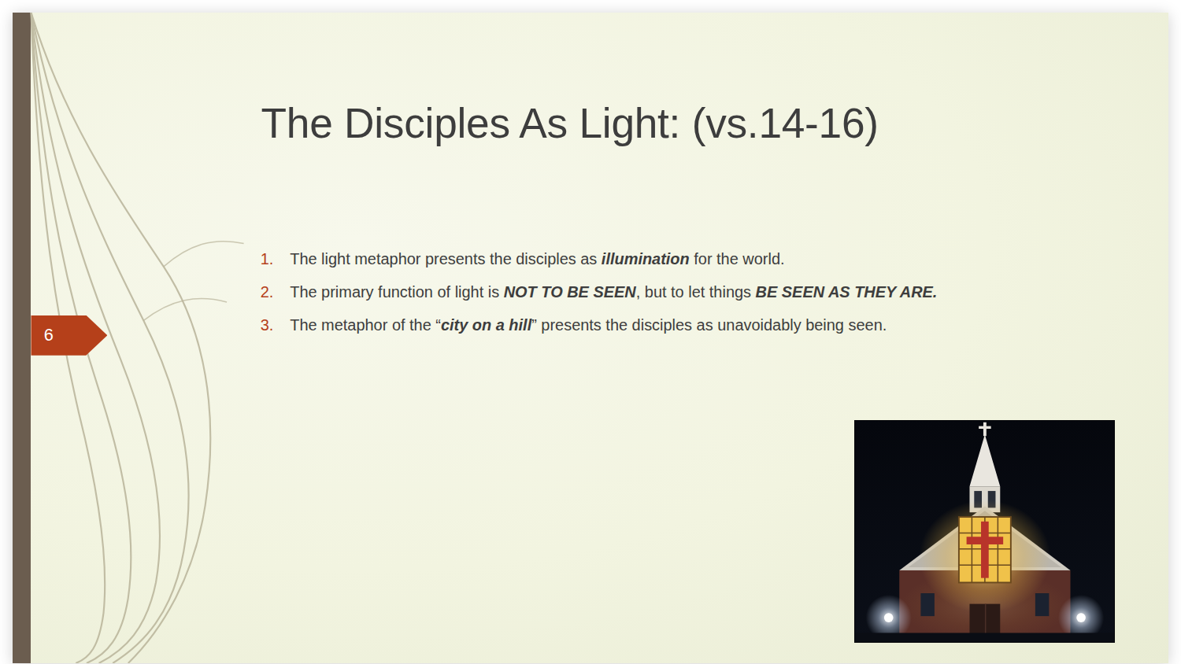6
The Disciples As Light: (vs.14-16)
The light metaphor presents the disciples as illumination for the world.
The primary function of light is NOT TO BE SEEN, but to let things BE SEEN AS THEY ARE.
The metaphor of the “city on a hill” presents the disciples as unavoidably being seen.